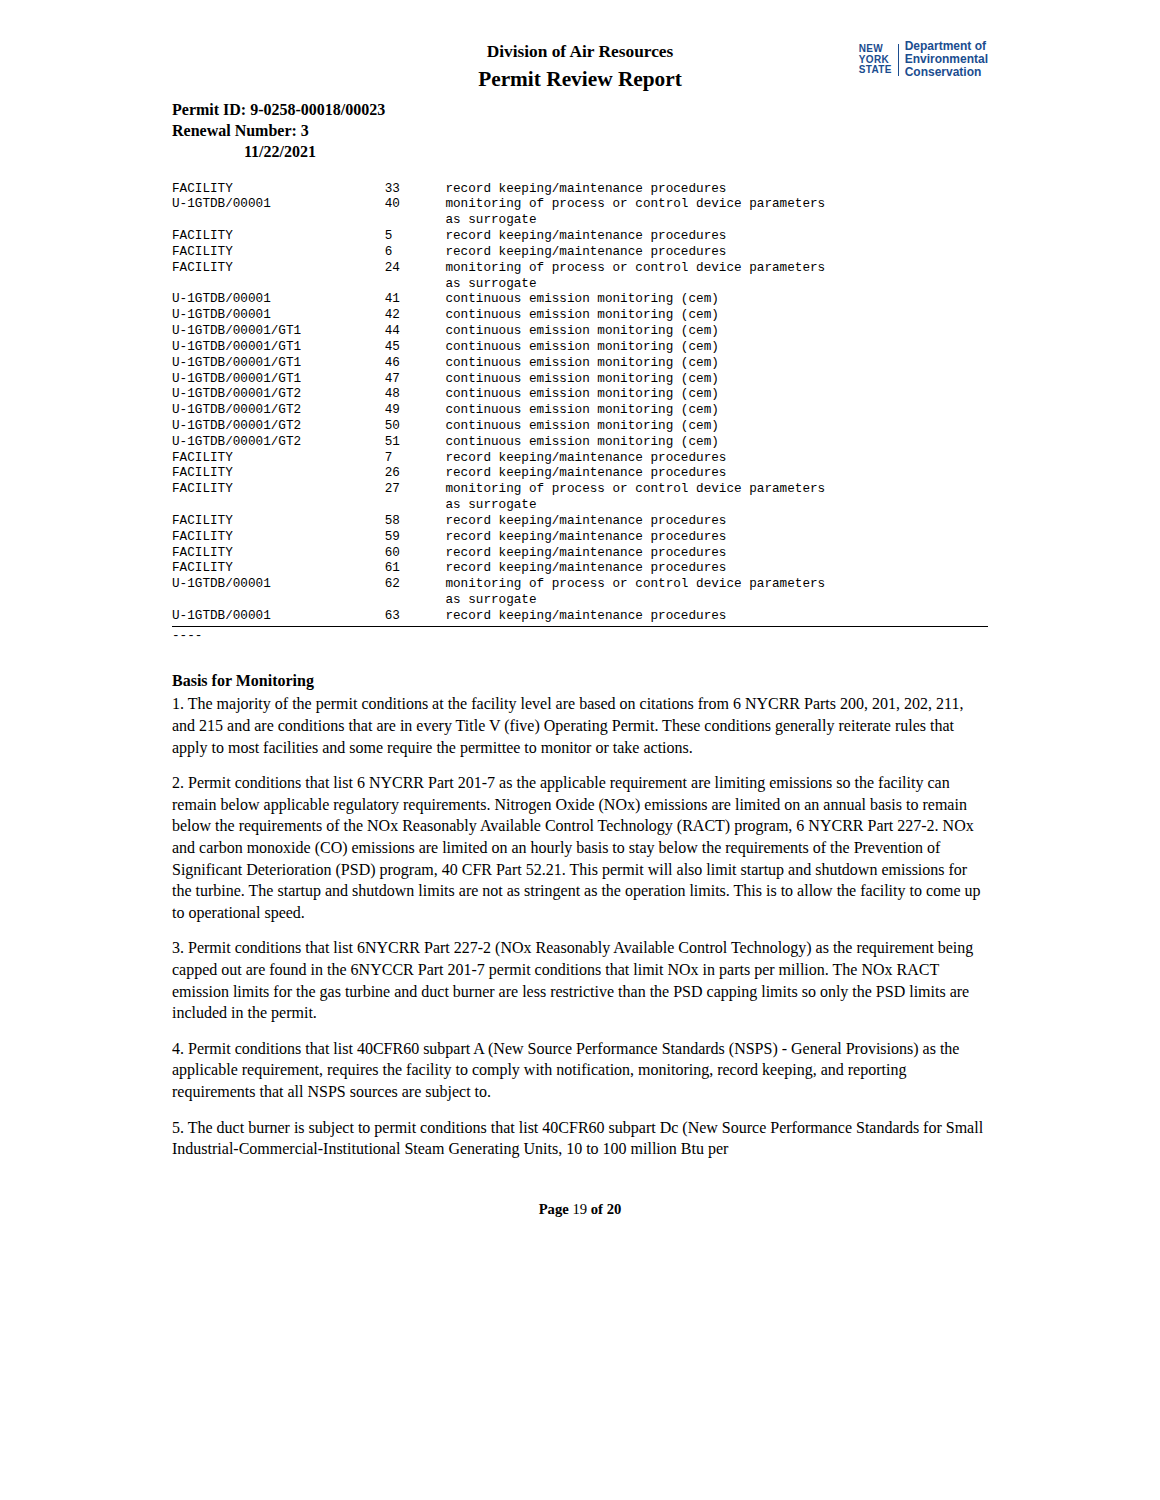NEW
YORK
STATE Department of
Environmental
Conservation
Division of Air Resources
Permit Review Report
Permit ID: 9-0258-00018/00023
Renewal Number: 3 11/22/2021
FACILITY                    33      record keeping/maintenance procedures
U-1GTDB/00001               40      monitoring of process or control device parameters
                                    as surrogate
FACILITY                    5       record keeping/maintenance procedures
FACILITY                    6       record keeping/maintenance procedures
FACILITY                    24      monitoring of process or control device parameters
                                    as surrogate
U-1GTDB/00001               41      continuous emission monitoring (cem)
U-1GTDB/00001               42      continuous emission monitoring (cem)
U-1GTDB/00001/GT1           44      continuous emission monitoring (cem)
U-1GTDB/00001/GT1           45      continuous emission monitoring (cem)
U-1GTDB/00001/GT1           46      continuous emission monitoring (cem)
U-1GTDB/00001/GT1           47      continuous emission monitoring (cem)
U-1GTDB/00001/GT2           48      continuous emission monitoring (cem)
U-1GTDB/00001/GT2           49      continuous emission monitoring (cem)
U-1GTDB/00001/GT2           50      continuous emission monitoring (cem)
U-1GTDB/00001/GT2           51      continuous emission monitoring (cem)
FACILITY                    7       record keeping/maintenance procedures
FACILITY                    26      record keeping/maintenance procedures
FACILITY                    27      monitoring of process or control device parameters
                                    as surrogate
FACILITY                    58      record keeping/maintenance procedures
FACILITY                    59      record keeping/maintenance procedures
FACILITY                    60      record keeping/maintenance procedures
FACILITY                    61      record keeping/maintenance procedures
U-1GTDB/00001               62      monitoring of process or control device parameters
                                    as surrogate
U-1GTDB/00001               63      record keeping/maintenance procedures
----
Basis for Monitoring
1. The majority of the permit conditions at the facility level are based on citations from 6 NYCRR Parts 200, 201, 202, 211, and 215 and are conditions that are in every Title V (five) Operating Permit. These conditions generally reiterate rules that apply to most facilities and some require the permittee to monitor or take actions.
2. Permit conditions that list 6 NYCRR Part 201-7 as the applicable requirement are limiting emissions so the facility can remain below applicable regulatory requirements. Nitrogen Oxide (NOx) emissions are limited on an annual basis to remain below the requirements of the NOx Reasonably Available Control Technology (RACT) program, 6 NYCRR Part 227-2. NOx and carbon monoxide (CO) emissions are limited on an hourly basis to stay below the requirements of the Prevention of Significant Deterioration (PSD) program, 40 CFR Part 52.21. This permit will also limit startup and shutdown emissions for the turbine. The startup and shutdown limits are not as stringent as the operation limits. This is to allow the facility to come up to operational speed.
3. Permit conditions that list 6NYCRR Part 227-2 (NOx Reasonably Available Control Technology) as the requirement being capped out are found in the 6NYCCR Part 201-7 permit conditions that limit NOx in parts per million. The NOx RACT emission limits for the gas turbine and duct burner are less restrictive than the PSD capping limits so only the PSD limits are included in the permit.
4. Permit conditions that list 40CFR60 subpart A (New Source Performance Standards (NSPS) - General Provisions) as the applicable requirement, requires the facility to comply with notification, monitoring, record keeping, and reporting requirements that all NSPS sources are subject to.
5. The duct burner is subject to permit conditions that list 40CFR60 subpart Dc (New Source Performance Standards for Small Industrial-Commercial-Institutional Steam Generating Units, 10 to 100 million Btu per
Page 19 of 20